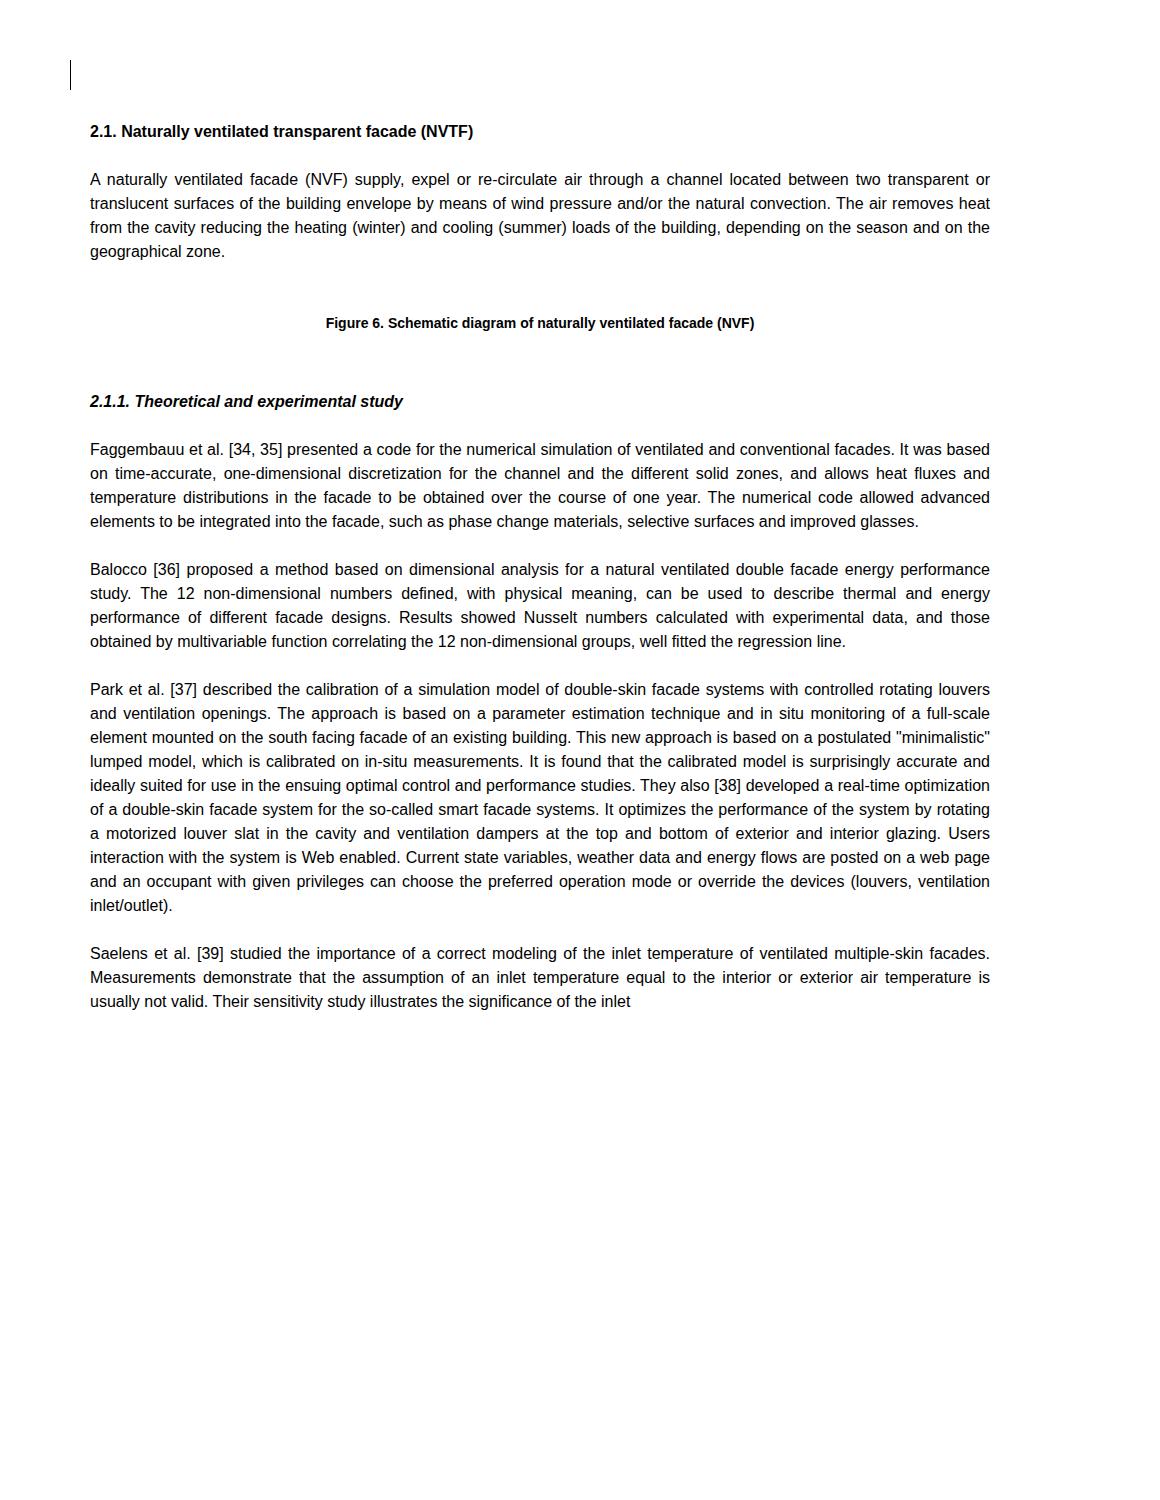2.1. Naturally ventilated transparent facade (NVTF)
A naturally ventilated facade (NVF) supply, expel or re-circulate air through a channel located between two transparent or translucent surfaces of the building envelope by means of wind pressure and/or the natural convection. The air removes heat from the cavity reducing the heating (winter) and cooling (summer) loads of the building, depending on the season and on the geographical zone.
Figure 6. Schematic diagram of naturally ventilated facade (NVF)
2.1.1. Theoretical and experimental study
Faggembauu et al. [34, 35] presented a code for the numerical simulation of ventilated and conventional facades. It was based on time-accurate, one-dimensional discretization for the channel and the different solid zones, and allows heat fluxes and temperature distributions in the facade to be obtained over the course of one year. The numerical code allowed advanced elements to be integrated into the facade, such as phase change materials, selective surfaces and improved glasses.
Balocco [36] proposed a method based on dimensional analysis for a natural ventilated double facade energy performance study. The 12 non-dimensional numbers defined, with physical meaning, can be used to describe thermal and energy performance of different facade designs. Results showed Nusselt numbers calculated with experimental data, and those obtained by multivariable function correlating the 12 non-dimensional groups, well fitted the regression line.
Park et al. [37] described the calibration of a simulation model of double-skin facade systems with controlled rotating louvers and ventilation openings. The approach is based on a parameter estimation technique and in situ monitoring of a full-scale element mounted on the south facing facade of an existing building. This new approach is based on a postulated "minimalistic" lumped model, which is calibrated on in-situ measurements. It is found that the calibrated model is surprisingly accurate and ideally suited for use in the ensuing optimal control and performance studies. They also [38] developed a real-time optimization of a double-skin facade system for the so-called smart facade systems. It optimizes the performance of the system by rotating a motorized louver slat in the cavity and ventilation dampers at the top and bottom of exterior and interior glazing. Users interaction with the system is Web enabled. Current state variables, weather data and energy flows are posted on a web page and an occupant with given privileges can choose the preferred operation mode or override the devices (louvers, ventilation inlet/outlet).
Saelens et al. [39] studied the importance of a correct modeling of the inlet temperature of ventilated multiple-skin facades. Measurements demonstrate that the assumption of an inlet temperature equal to the interior or exterior air temperature is usually not valid. Their sensitivity study illustrates the significance of the inlet